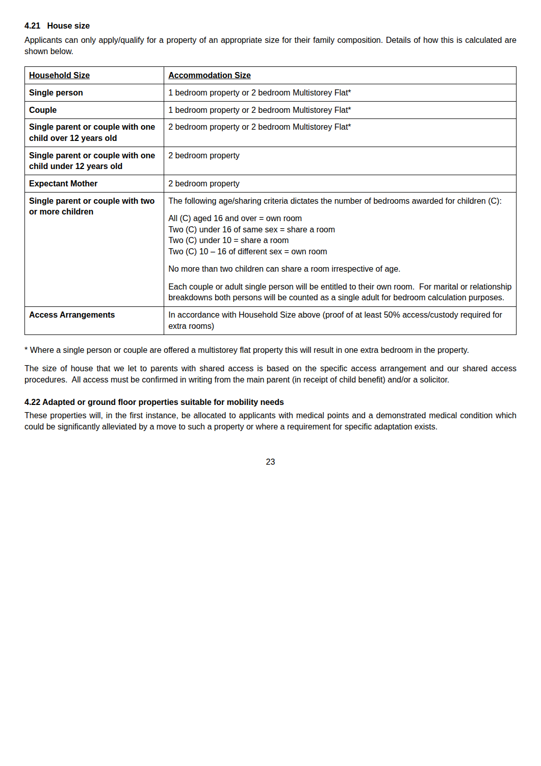4.21 House size
Applicants can only apply/qualify for a property of an appropriate size for their family composition. Details of how this is calculated are shown below.
| Household Size | Accommodation Size |
| --- | --- |
| Single person | 1 bedroom property or 2 bedroom Multistorey Flat* |
| Couple | 1 bedroom property or 2 bedroom Multistorey Flat* |
| Single parent or couple with one child over 12 years old | 2 bedroom property or 2 bedroom Multistorey Flat* |
| Single parent or couple with one child under 12 years old | 2 bedroom property |
| Expectant Mother | 2 bedroom property |
| Single parent or couple with two or more children | The following age/sharing criteria dictates the number of bedrooms awarded for children (C): All (C) aged 16 and over = own room Two (C) under 16 of same sex = share a room Two (C) under 10 = share a room Two (C) 10 – 16 of different sex = own room No more than two children can share a room irrespective of age. Each couple or adult single person will be entitled to their own room. For marital or relationship breakdowns both persons will be counted as a single adult for bedroom calculation purposes. |
| Access Arrangements | In accordance with Household Size above (proof of at least 50% access/custody required for extra rooms) |
* Where a single person or couple are offered a multistorey flat property this will result in one extra bedroom in the property.
The size of house that we let to parents with shared access is based on the specific access arrangement and our shared access procedures. All access must be confirmed in writing from the main parent (in receipt of child benefit) and/or a solicitor.
4.22 Adapted or ground floor properties suitable for mobility needs
These properties will, in the first instance, be allocated to applicants with medical points and a demonstrated medical condition which could be significantly alleviated by a move to such a property or where a requirement for specific adaptation exists.
23